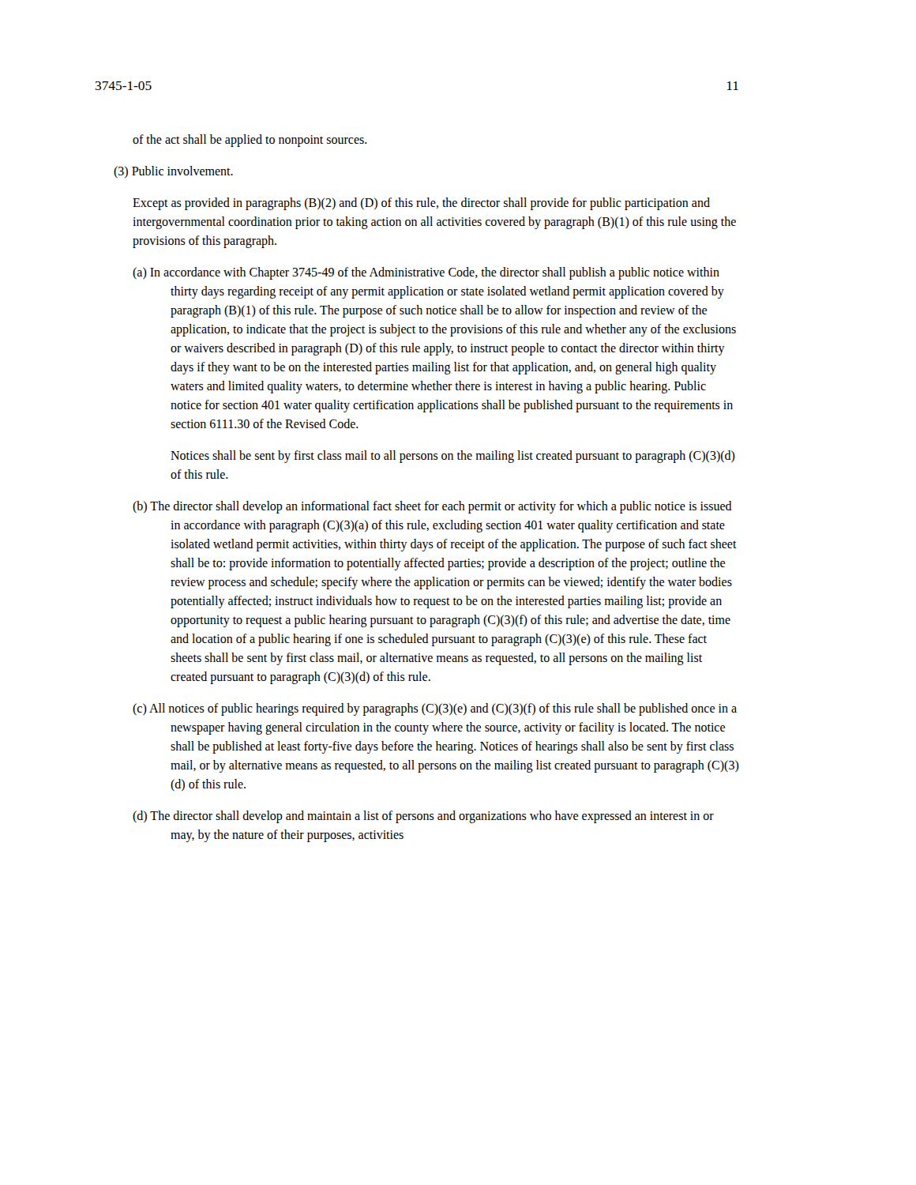3745-1-05 11
of the act shall be applied to nonpoint sources.
(3) Public involvement.
Except as provided in paragraphs (B)(2) and (D) of this rule, the director shall provide for public participation and intergovernmental coordination prior to taking action on all activities covered by paragraph (B)(1) of this rule using the provisions of this paragraph.
(a) In accordance with Chapter 3745-49 of the Administrative Code, the director shall publish a public notice within thirty days regarding receipt of any permit application or state isolated wetland permit application covered by paragraph (B)(1) of this rule. The purpose of such notice shall be to allow for inspection and review of the application, to indicate that the project is subject to the provisions of this rule and whether any of the exclusions or waivers described in paragraph (D) of this rule apply, to instruct people to contact the director within thirty days if they want to be on the interested parties mailing list for that application, and, on general high quality waters and limited quality waters, to determine whether there is interest in having a public hearing. Public notice for section 401 water quality certification applications shall be published pursuant to the requirements in section 6111.30 of the Revised Code.
Notices shall be sent by first class mail to all persons on the mailing list created pursuant to paragraph (C)(3)(d) of this rule.
(b) The director shall develop an informational fact sheet for each permit or activity for which a public notice is issued in accordance with paragraph (C)(3)(a) of this rule, excluding section 401 water quality certification and state isolated wetland permit activities, within thirty days of receipt of the application. The purpose of such fact sheet shall be to: provide information to potentially affected parties; provide a description of the project; outline the review process and schedule; specify where the application or permits can be viewed; identify the water bodies potentially affected; instruct individuals how to request to be on the interested parties mailing list; provide an opportunity to request a public hearing pursuant to paragraph (C)(3)(f) of this rule; and advertise the date, time and location of a public hearing if one is scheduled pursuant to paragraph (C)(3)(e) of this rule. These fact sheets shall be sent by first class mail, or alternative means as requested, to all persons on the mailing list created pursuant to paragraph (C)(3)(d) of this rule.
(c) All notices of public hearings required by paragraphs (C)(3)(e) and (C)(3)(f) of this rule shall be published once in a newspaper having general circulation in the county where the source, activity or facility is located. The notice shall be published at least forty-five days before the hearing. Notices of hearings shall also be sent by first class mail, or by alternative means as requested, to all persons on the mailing list created pursuant to paragraph (C)(3)(d) of this rule.
(d) The director shall develop and maintain a list of persons and organizations who have expressed an interest in or may, by the nature of their purposes, activities